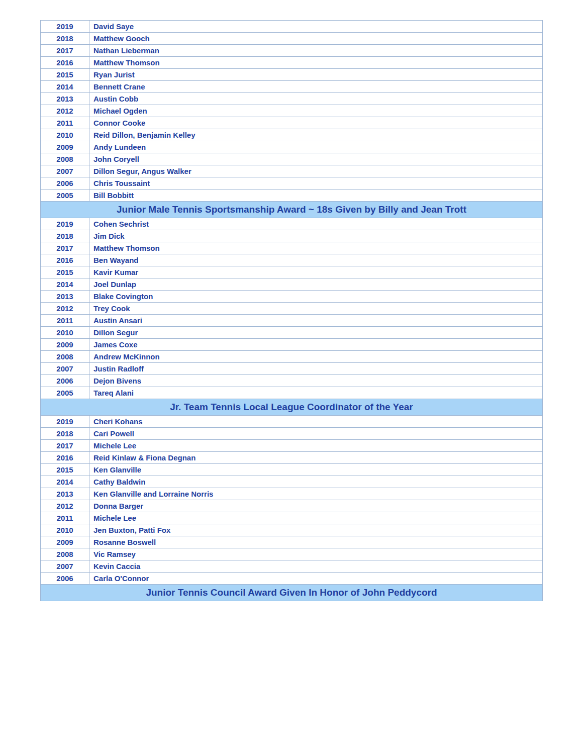| 2019 | David Saye |
| 2018 | Matthew Gooch |
| 2017 | Nathan Lieberman |
| 2016 | Matthew Thomson |
| 2015 | Ryan Jurist |
| 2014 | Bennett Crane |
| 2013 | Austin Cobb |
| 2012 | Michael Ogden |
| 2011 | Connor Cooke |
| 2010 | Reid Dillon, Benjamin Kelley |
| 2009 | Andy Lundeen |
| 2008 | John Coryell |
| 2007 | Dillon Segur, Angus Walker |
| 2006 | Chris Toussaint |
| 2005 | Bill Bobbitt |
| Junior Male Tennis Sportsmanship Award ~ 18s Given by Billy and Jean Trott |
| 2019 | Cohen Sechrist |
| 2018 | Jim Dick |
| 2017 | Matthew Thomson |
| 2016 | Ben Wayand |
| 2015 | Kavir Kumar |
| 2014 | Joel Dunlap |
| 2013 | Blake Covington |
| 2012 | Trey Cook |
| 2011 | Austin Ansari |
| 2010 | Dillon Segur |
| 2009 | James Coxe |
| 2008 | Andrew McKinnon |
| 2007 | Justin Radloff |
| 2006 | Dejon Bivens |
| 2005 | Tareq Alani |
| Jr. Team Tennis Local League Coordinator of the Year |
| 2019 | Cheri Kohans |
| 2018 | Cari Powell |
| 2017 | Michele Lee |
| 2016 | Reid Kinlaw & Fiona Degnan |
| 2015 | Ken Glanville |
| 2014 | Cathy Baldwin |
| 2013 | Ken Glanville and Lorraine Norris |
| 2012 | Donna Barger |
| 2011 | Michele Lee |
| 2010 | Jen Buxton, Patti Fox |
| 2009 | Rosanne Boswell |
| 2008 | Vic Ramsey |
| 2007 | Kevin Caccia |
| 2006 | Carla O'Connor |
| Junior Tennis Council Award Given In Honor of John Peddycord |